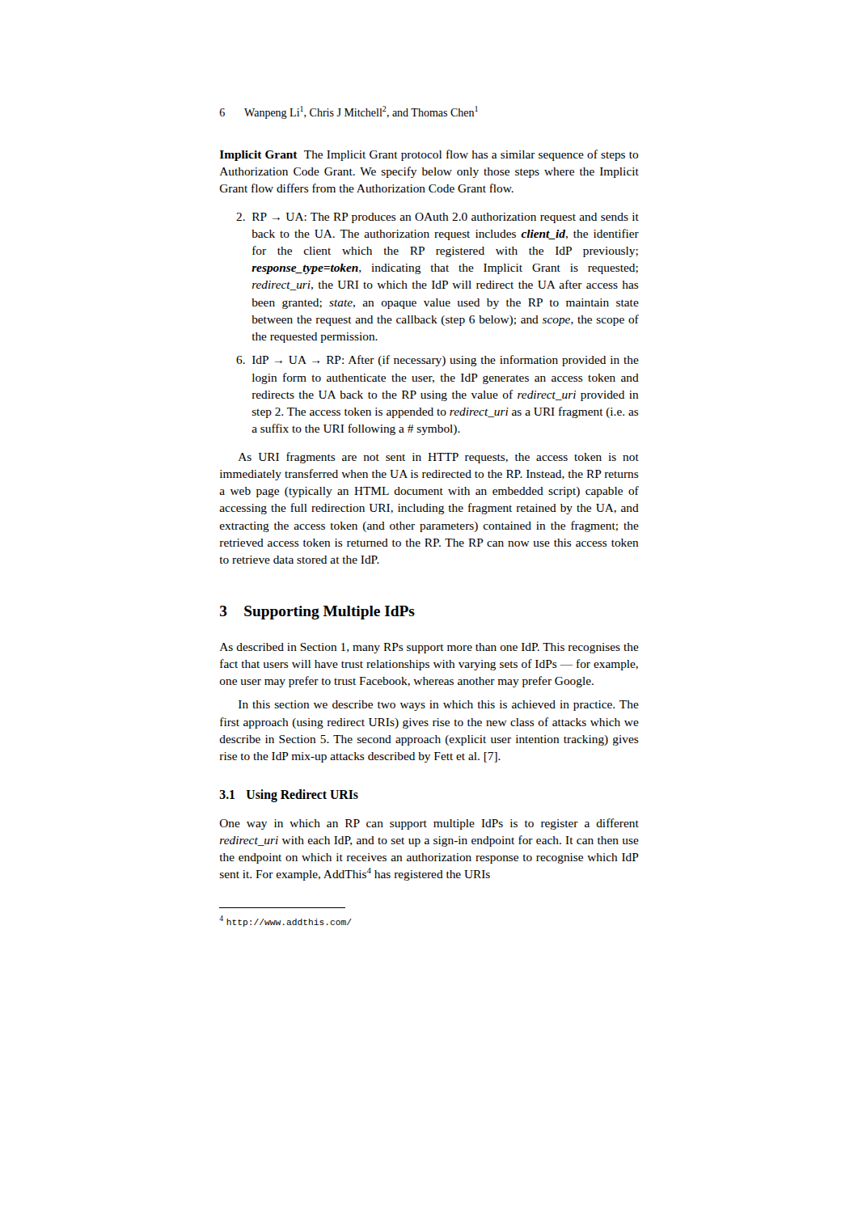6 Wanpeng Li1, Chris J Mitchell2, and Thomas Chen1
Implicit Grant The Implicit Grant protocol flow has a similar sequence of steps to Authorization Code Grant. We specify below only those steps where the Implicit Grant flow differs from the Authorization Code Grant flow.
2. RP → UA: The RP produces an OAuth 2.0 authorization request and sends it back to the UA. The authorization request includes client_id, the identifier for the client which the RP registered with the IdP previously; response_type=token, indicating that the Implicit Grant is requested; redirect_uri, the URI to which the IdP will redirect the UA after access has been granted; state, an opaque value used by the RP to maintain state between the request and the callback (step 6 below); and scope, the scope of the requested permission.
6. IdP → UA → RP: After (if necessary) using the information provided in the login form to authenticate the user, the IdP generates an access token and redirects the UA back to the RP using the value of redirect_uri provided in step 2. The access token is appended to redirect_uri as a URI fragment (i.e. as a suffix to the URI following a # symbol).
As URI fragments are not sent in HTTP requests, the access token is not immediately transferred when the UA is redirected to the RP. Instead, the RP returns a web page (typically an HTML document with an embedded script) capable of accessing the full redirection URI, including the fragment retained by the UA, and extracting the access token (and other parameters) contained in the fragment; the retrieved access token is returned to the RP. The RP can now use this access token to retrieve data stored at the IdP.
3 Supporting Multiple IdPs
As described in Section 1, many RPs support more than one IdP. This recognises the fact that users will have trust relationships with varying sets of IdPs — for example, one user may prefer to trust Facebook, whereas another may prefer Google.
In this section we describe two ways in which this is achieved in practice. The first approach (using redirect URIs) gives rise to the new class of attacks which we describe in Section 5. The second approach (explicit user intention tracking) gives rise to the IdP mix-up attacks described by Fett et al. [7].
3.1 Using Redirect URIs
One way in which an RP can support multiple IdPs is to register a different redirect_uri with each IdP, and to set up a sign-in endpoint for each. It can then use the endpoint on which it receives an authorization response to recognise which IdP sent it. For example, AddThis4 has registered the URIs
4 http://www.addthis.com/